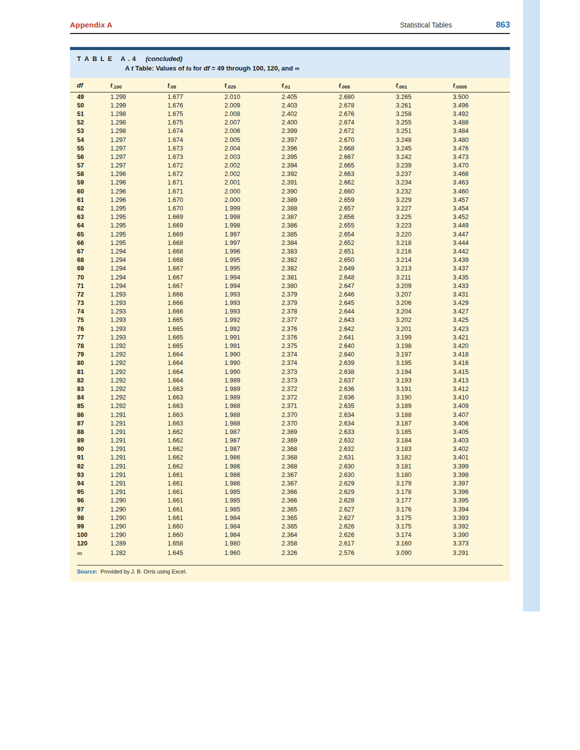Appendix A
Statistical Tables
863
T A B L E A . 4 (concluded)
A t Table: Values of tα for df = 49 through 100, 120, and ∞
| df | t .100 | t .05 | t .025 | t .01 | t .005 | t .001 | t .0005 |
| --- | --- | --- | --- | --- | --- | --- | --- |
| 49 | 1.299 | 1.677 | 2.010 | 2.405 | 2.680 | 3.265 | 3.500 |
| 50 | 1.299 | 1.676 | 2.009 | 2.403 | 2.678 | 3.261 | 3.496 |
| 51 | 1.298 | 1.675 | 2.008 | 2.402 | 2.676 | 3.258 | 3.492 |
| 52 | 1.298 | 1.675 | 2.007 | 2.400 | 2.674 | 3.255 | 3.488 |
| 53 | 1.298 | 1.674 | 2.006 | 2.399 | 2.672 | 3.251 | 3.484 |
| 54 | 1.297 | 1.674 | 2.005 | 2.397 | 2.670 | 3.248 | 3.480 |
| 55 | 1.297 | 1.673 | 2.004 | 2.396 | 2.668 | 3.245 | 3.476 |
| 56 | 1.297 | 1.673 | 2.003 | 2.395 | 2.667 | 3.242 | 3.473 |
| 57 | 1.297 | 1.672 | 2.002 | 2.394 | 2.665 | 3.239 | 3.470 |
| 58 | 1.296 | 1.672 | 2.002 | 2.392 | 2.663 | 3.237 | 3.466 |
| 59 | 1.296 | 1.671 | 2.001 | 2.391 | 2.662 | 3.234 | 3.463 |
| 60 | 1.296 | 1.671 | 2.000 | 2.390 | 2.660 | 3.232 | 3.460 |
| 61 | 1.296 | 1.670 | 2.000 | 2.389 | 2.659 | 3.229 | 3.457 |
| 62 | 1.295 | 1.670 | 1.999 | 2.388 | 2.657 | 3.227 | 3.454 |
| 63 | 1.295 | 1.669 | 1.998 | 2.387 | 2.656 | 3.225 | 3.452 |
| 64 | 1.295 | 1.669 | 1.998 | 2.386 | 2.655 | 3.223 | 3.449 |
| 65 | 1.295 | 1.669 | 1.997 | 2.385 | 2.654 | 3.220 | 3.447 |
| 66 | 1.295 | 1.668 | 1.997 | 2.384 | 2.652 | 3.218 | 3.444 |
| 67 | 1.294 | 1.668 | 1.996 | 2.383 | 2.651 | 3.216 | 3.442 |
| 68 | 1.294 | 1.668 | 1.995 | 2.382 | 2.650 | 3.214 | 3.439 |
| 69 | 1.294 | 1.667 | 1.995 | 2.382 | 2.649 | 3.213 | 3.437 |
| 70 | 1.294 | 1.667 | 1.994 | 2.381 | 2.648 | 3.211 | 3.435 |
| 71 | 1.294 | 1.667 | 1.994 | 2.380 | 2.647 | 3.209 | 3.433 |
| 72 | 1.293 | 1.666 | 1.993 | 2.379 | 2.646 | 3.207 | 3.431 |
| 73 | 1.293 | 1.666 | 1.993 | 2.379 | 2.645 | 3.206 | 3.429 |
| 74 | 1.293 | 1.666 | 1.993 | 2.378 | 2.644 | 3.204 | 3.427 |
| 75 | 1.293 | 1.665 | 1.992 | 2.377 | 2.643 | 3.202 | 3.425 |
| 76 | 1.293 | 1.665 | 1.992 | 2.376 | 2.642 | 3.201 | 3.423 |
| 77 | 1.293 | 1.665 | 1.991 | 2.376 | 2.641 | 3.199 | 3.421 |
| 78 | 1.292 | 1.665 | 1.991 | 2.375 | 2.640 | 3.198 | 3.420 |
| 79 | 1.292 | 1.664 | 1.990 | 2.374 | 2.640 | 3.197 | 3.418 |
| 80 | 1.292 | 1.664 | 1.990 | 2.374 | 2.639 | 3.195 | 3.416 |
| 81 | 1.292 | 1.664 | 1.990 | 2.373 | 2.638 | 3.194 | 3.415 |
| 82 | 1.292 | 1.664 | 1.989 | 2.373 | 2.637 | 3.193 | 3.413 |
| 83 | 1.292 | 1.663 | 1.989 | 2.372 | 2.636 | 3.191 | 3.412 |
| 84 | 1.292 | 1.663 | 1.989 | 2.372 | 2.636 | 3.190 | 3.410 |
| 85 | 1.292 | 1.663 | 1.988 | 2.371 | 2.635 | 3.189 | 3.409 |
| 86 | 1.291 | 1.663 | 1.988 | 2.370 | 2.634 | 3.188 | 3.407 |
| 87 | 1.291 | 1.663 | 1.988 | 2.370 | 2.634 | 3.187 | 3.406 |
| 88 | 1.291 | 1.662 | 1.987 | 2.369 | 2.633 | 3.185 | 3.405 |
| 89 | 1.291 | 1.662 | 1.987 | 2.369 | 2.632 | 3.184 | 3.403 |
| 90 | 1.291 | 1.662 | 1.987 | 2.368 | 2.632 | 3.183 | 3.402 |
| 91 | 1.291 | 1.662 | 1.986 | 2.368 | 2.631 | 3.182 | 3.401 |
| 92 | 1.291 | 1.662 | 1.986 | 2.368 | 2.630 | 3.181 | 3.399 |
| 93 | 1.291 | 1.661 | 1.986 | 2.367 | 2.630 | 3.180 | 3.398 |
| 94 | 1.291 | 1.661 | 1.986 | 2.367 | 2.629 | 3.179 | 3.397 |
| 95 | 1.291 | 1.661 | 1.985 | 2.366 | 2.629 | 3.178 | 3.396 |
| 96 | 1.290 | 1.661 | 1.985 | 2.366 | 2.628 | 3.177 | 3.395 |
| 97 | 1.290 | 1.661 | 1.985 | 2.365 | 2.627 | 3.176 | 3.394 |
| 98 | 1.290 | 1.661 | 1.984 | 2.365 | 2.627 | 3.175 | 3.393 |
| 99 | 1.290 | 1.660 | 1.984 | 2.365 | 2.626 | 3.175 | 3.392 |
| 100 | 1.290 | 1.660 | 1.984 | 2.364 | 2.626 | 3.174 | 3.390 |
| 120 | 1.289 | 1.658 | 1.980 | 2.358 | 2.617 | 3.160 | 3.373 |
| ∞ | 1.282 | 1.645 | 1.960 | 2.326 | 2.576 | 3.090 | 3.291 |
Source: Provided by J. B. Orris using Excel.